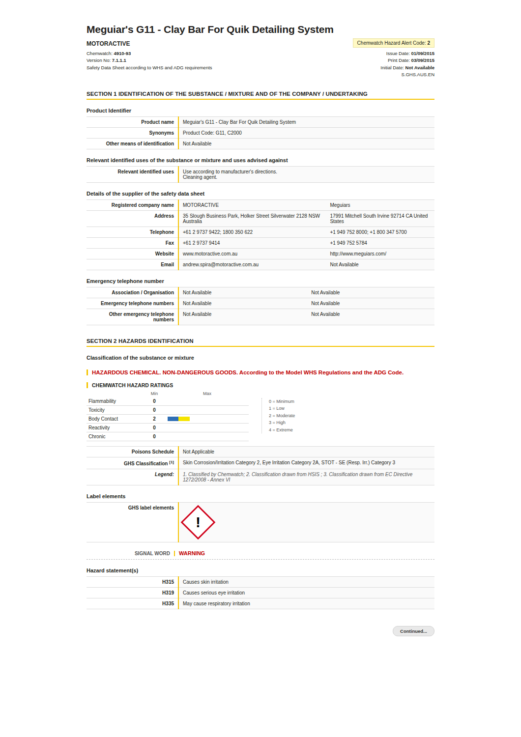Meguiar's G11 - Clay Bar For Quik Detailing System
MOTORACTIVE
Chemwatch Hazard Alert Code: 2
Chemwatch: 4910-93
Version No: 7.1.1.1
Safety Data Sheet according to WHS and ADG requirements
Issue Date: 01/09/2015
Print Date: 03/09/2015
Initial Date: Not Available
S.GHS.AUS.EN
SECTION 1 IDENTIFICATION OF THE SUBSTANCE / MIXTURE AND OF THE COMPANY / UNDERTAKING
Product Identifier
| Product name | Meguiar's G11 - Clay Bar For Quik Detailing System |
| Synonyms | Product Code: G11, C2000 |
| Other means of identification | Not Available |
Relevant identified uses of the substance or mixture and uses advised against
| Relevant identified uses | Use according to manufacturer's directions. Cleaning agent. |
Details of the supplier of the safety data sheet
| Registered company name | MOTORACTIVE | Meguiars |
| Address | 35 Slough Business Park, Holker Street Silverwater 2128 NSW Australia | 17991 Mitchell South Irvine 92714 CA United States |
| Telephone | +61 2 9737 9422; 1800 350 622 | +1 949 752 8000; +1 800 347 5700 |
| Fax | +61 2 9737 9414 | +1 949 752 5784 |
| Website | www.motoractive.com.au | http://www.meguiars.com/ |
| Email | andrew.spira@motoractive.com.au | Not Available |
Emergency telephone number
| Association / Organisation | Not Available | Not Available |
| Emergency telephone numbers | Not Available | Not Available |
| Other emergency telephone numbers | Not Available | Not Available |
SECTION 2 HAZARDS IDENTIFICATION
Classification of the substance or mixture
HAZARDOUS CHEMICAL. NON-DANGEROUS GOODS. According to the Model WHS Regulations and the ADG Code.
CHEMWATCH HAZARD RATINGS
| | Min | Max |
| --- | --- | --- |
| Flammability | 0 | |
| Toxicity | 0 | |
| Body Contact | 2 | |
| Reactivity | 0 | |
| Chronic | 0 | |
0 = Minimum
1 = Low
2 = Moderate
3 = High
4 = Extreme
| Poisons Schedule | Not Applicable |
| GHS Classification [1] | Skin Corrosion/Irritation Category 2, Eye Irritation Category 2A, STOT - SE (Resp. Irr.) Category 3 |
| Legend: | 1. Classified by Chemwatch; 2. Classification drawn from HSIS ; 3. Classification drawn from EC Directive 1272/2008 - Annex VI |
Label elements
| GHS label elements | ! |
SIGNAL WORD
WARNING
Hazard statement(s)
| H315 | Causes skin irritation |
| H319 | Causes serious eye irritation |
| H335 | May cause respiratory irritation |
Continued...